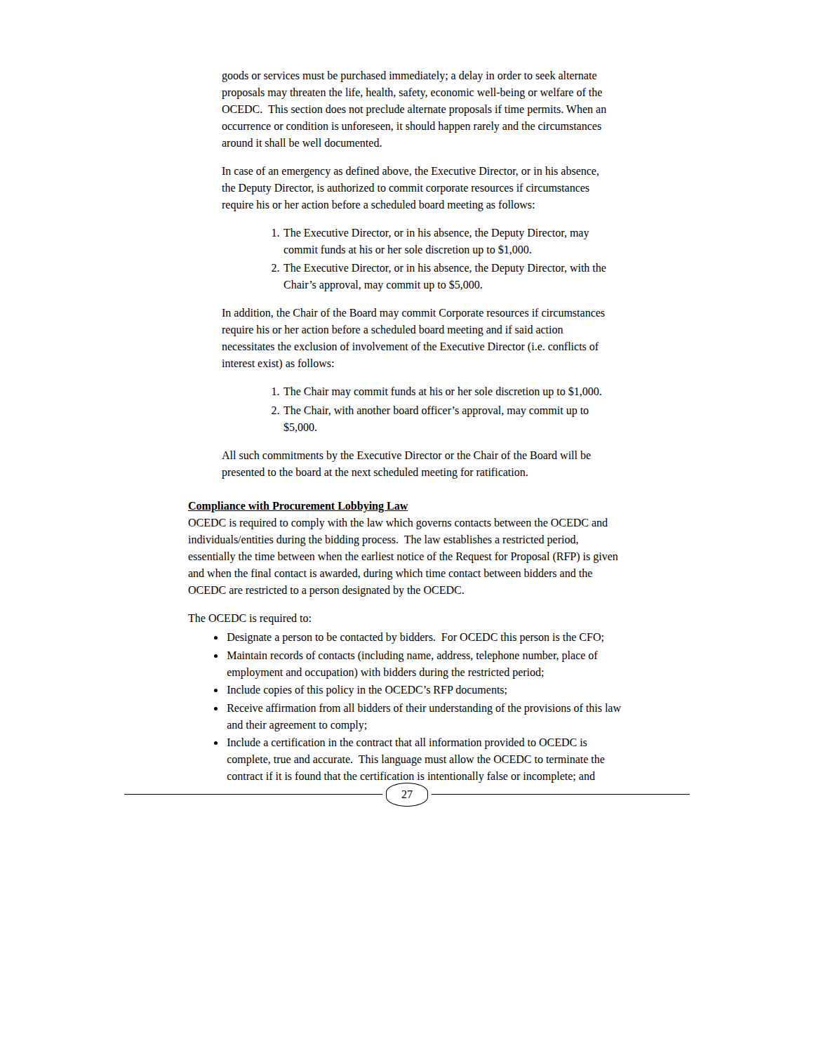goods or services must be purchased immediately; a delay in order to seek alternate proposals may threaten the life, health, safety, economic well-being or welfare of the OCEDC. This section does not preclude alternate proposals if time permits. When an occurrence or condition is unforeseen, it should happen rarely and the circumstances around it shall be well documented.
In case of an emergency as defined above, the Executive Director, or in his absence, the Deputy Director, is authorized to commit corporate resources if circumstances require his or her action before a scheduled board meeting as follows:
The Executive Director, or in his absence, the Deputy Director, may commit funds at his or her sole discretion up to $1,000.
The Executive Director, or in his absence, the Deputy Director, with the Chair’s approval, may commit up to $5,000.
In addition, the Chair of the Board may commit Corporate resources if circumstances require his or her action before a scheduled board meeting and if said action necessitates the exclusion of involvement of the Executive Director (i.e. conflicts of interest exist) as follows:
The Chair may commit funds at his or her sole discretion up to $1,000.
The Chair, with another board officer’s approval, may commit up to $5,000.
All such commitments by the Executive Director or the Chair of the Board will be presented to the board at the next scheduled meeting for ratification.
Compliance with Procurement Lobbying Law
OCEDC is required to comply with the law which governs contacts between the OCEDC and individuals/entities during the bidding process. The law establishes a restricted period, essentially the time between when the earliest notice of the Request for Proposal (RFP) is given and when the final contact is awarded, during which time contact between bidders and the OCEDC are restricted to a person designated by the OCEDC.
The OCEDC is required to:
Designate a person to be contacted by bidders. For OCEDC this person is the CFO;
Maintain records of contacts (including name, address, telephone number, place of employment and occupation) with bidders during the restricted period;
Include copies of this policy in the OCEDC’s RFP documents;
Receive affirmation from all bidders of their understanding of the provisions of this law and their agreement to comply;
Include a certification in the contract that all information provided to OCEDC is complete, true and accurate. This language must allow the OCEDC to terminate the contract if it is found that the certification is intentionally false or incomplete; and
27